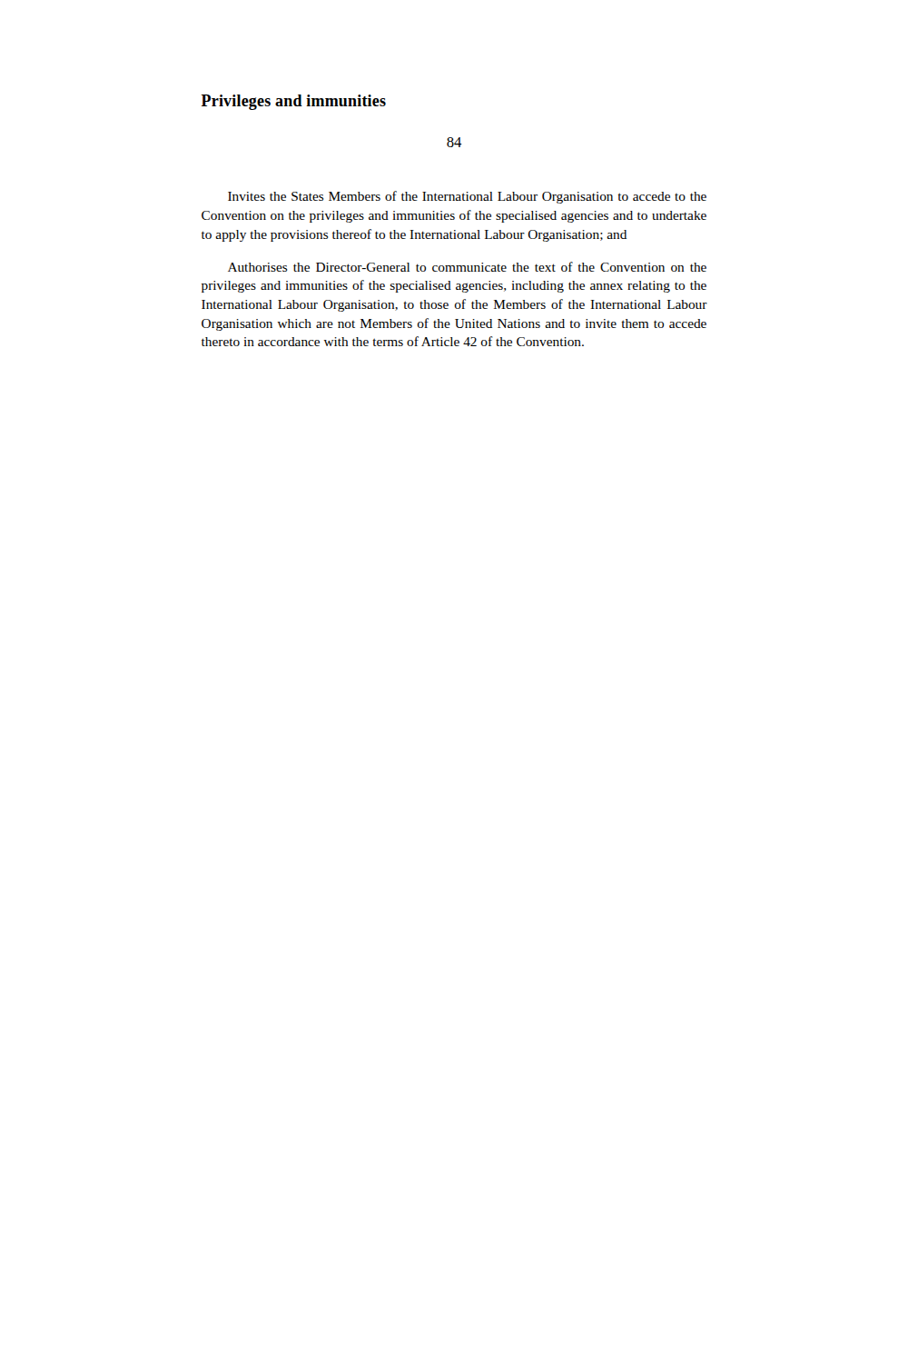Privileges and immunities
84
Invites the States Members of the International Labour Organisation to accede to the Convention on the privileges and immunities of the specialised agencies and to undertake to apply the provisions thereof to the International Labour Organisation; and
Authorises the Director-General to communicate the text of the Convention on the privileges and immunities of the specialised agencies, including the annex relating to the International Labour Organisation, to those of the Members of the International Labour Organisation which are not Members of the United Nations and to invite them to accede thereto in accordance with the terms of Article 42 of the Convention.